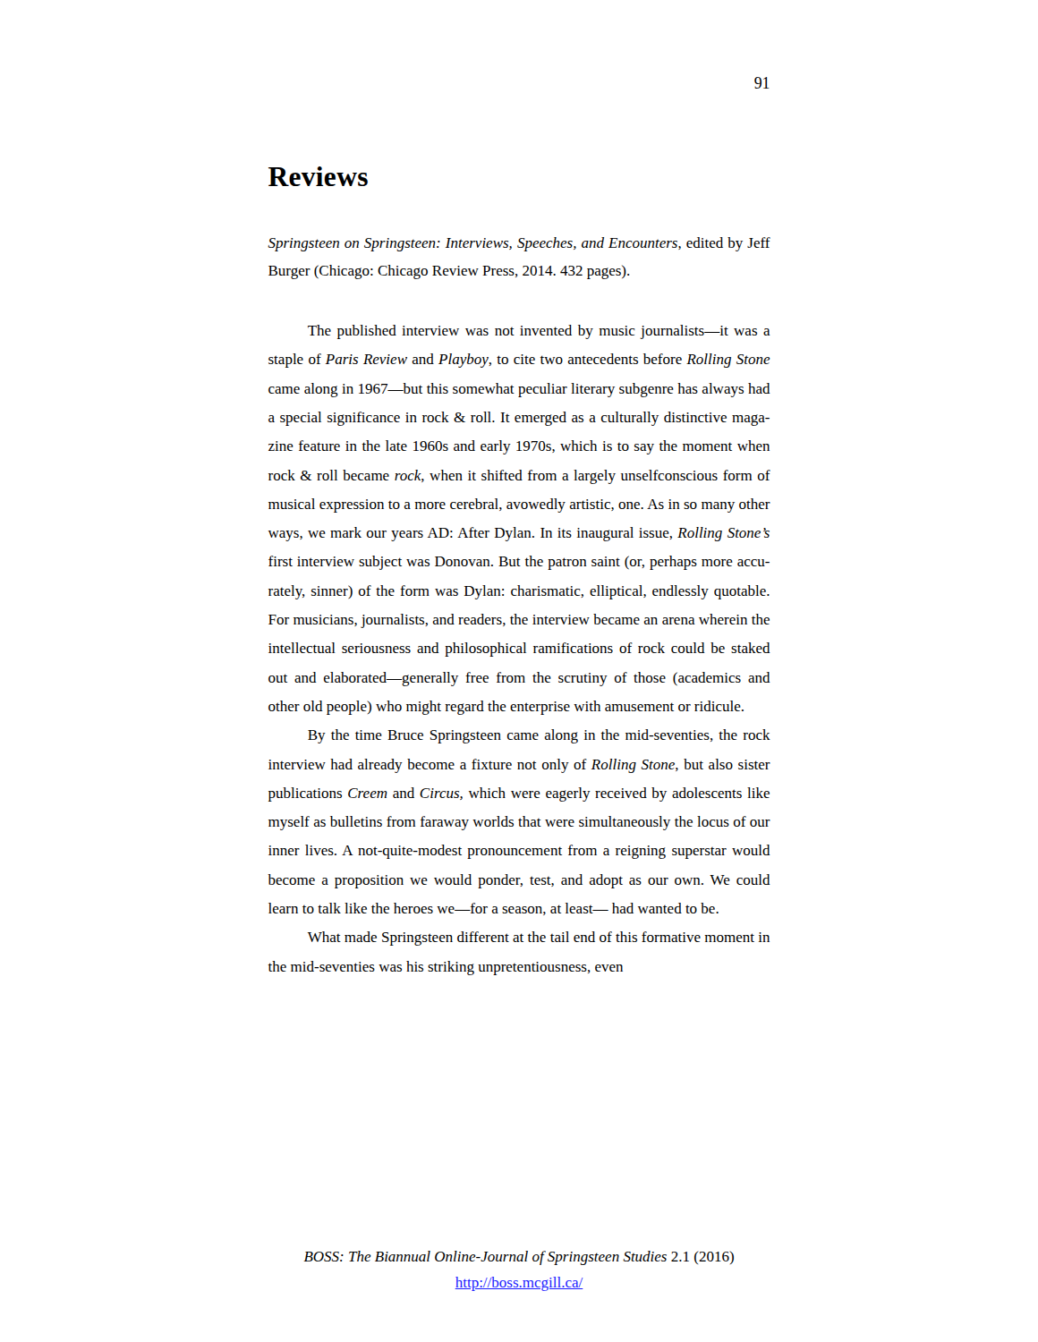91
Reviews
Springsteen on Springsteen: Interviews, Speeches, and Encounters, edited by Jeff Burger (Chicago: Chicago Review Press, 2014. 432 pages).
The published interview was not invented by music journalists—it was a staple of Paris Review and Playboy, to cite two antecedents before Rolling Stone came along in 1967—but this somewhat peculiar literary subgenre has always had a special significance in rock & roll. It emerged as a culturally distinctive magazine feature in the late 1960s and early 1970s, which is to say the moment when rock & roll became rock, when it shifted from a largely unselfconscious form of musical expression to a more cerebral, avowedly artistic, one. As in so many other ways, we mark our years AD: After Dylan. In its inaugural issue, Rolling Stone’s first interview subject was Donovan. But the patron saint (or, perhaps more accurately, sinner) of the form was Dylan: charismatic, elliptical, endlessly quotable. For musicians, journalists, and readers, the interview became an arena wherein the intellectual seriousness and philosophical ramifications of rock could be staked out and elaborated—generally free from the scrutiny of those (academics and other old people) who might regard the enterprise with amusement or ridicule.
By the time Bruce Springsteen came along in the mid-seventies, the rock interview had already become a fixture not only of Rolling Stone, but also sister publications Creem and Circus, which were eagerly received by adolescents like myself as bulletins from faraway worlds that were simultaneously the locus of our inner lives. A not-quite-modest pronouncement from a reigning superstar would become a proposition we would ponder, test, and adopt as our own. We could learn to talk like the heroes we—for a season, at least— had wanted to be.
What made Springsteen different at the tail end of this formative moment in the mid-seventies was his striking unpretentiousness, even
BOSS: The Biannual Online-Journal of Springsteen Studies 2.1 (2016)
http://boss.mcgill.ca/